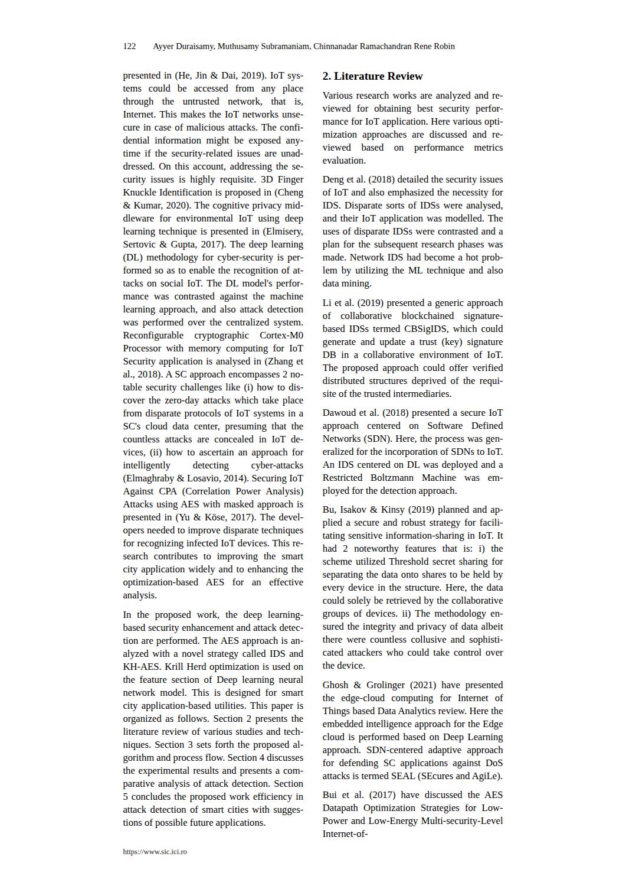122 Ayyer Duraisamy, Muthusamy Subramaniam, Chinnanadar Ramachandran Rene Robin
presented in (He, Jin & Dai, 2019). IoT systems could be accessed from any place through the untrusted network, that is, Internet. This makes the IoT networks unsecure in case of malicious attacks. The confidential information might be exposed anytime if the security-related issues are unaddressed. On this account, addressing the security issues is highly requisite. 3D Finger Knuckle Identification is proposed in (Cheng & Kumar, 2020). The cognitive privacy middleware for environmental IoT using deep learning technique is presented in (Elmisery, Sertovic & Gupta, 2017). The deep learning (DL) methodology for cyber-security is performed so as to enable the recognition of attacks on social IoT. The DL model's performance was contrasted against the machine learning approach, and also attack detection was performed over the centralized system. Reconfigurable cryptographic Cortex-M0 Processor with memory computing for IoT Security application is analysed in (Zhang et al., 2018). A SC approach encompasses 2 notable security challenges like (i) how to discover the zero-day attacks which take place from disparate protocols of IoT systems in a SC's cloud data center, presuming that the countless attacks are concealed in IoT devices, (ii) how to ascertain an approach for intelligently detecting cyber-attacks (Elmaghraby & Losavio, 2014). Securing IoT Against CPA (Correlation Power Analysis) Attacks using AES with masked approach is presented in (Yu & Köse, 2017). The developers needed to improve disparate techniques for recognizing infected IoT devices. This research contributes to improving the smart city application widely and to enhancing the optimization-based AES for an effective analysis.
In the proposed work, the deep learning-based security enhancement and attack detection are performed. The AES approach is analyzed with a novel strategy called IDS and KH-AES. Krill Herd optimization is used on the feature section of Deep learning neural network model. This is designed for smart city application-based utilities. This paper is organized as follows. Section 2 presents the literature review of various studies and techniques. Section 3 sets forth the proposed algorithm and process flow. Section 4 discusses the experimental results and presents a comparative analysis of attack detection. Section 5 concludes the proposed work efficiency in attack detection of smart cities with suggestions of possible future applications.
2. Literature Review
Various research works are analyzed and reviewed for obtaining best security performance for IoT application. Here various optimization approaches are discussed and reviewed based on performance metrics evaluation.
Deng et al. (2018) detailed the security issues of IoT and also emphasized the necessity for IDS. Disparate sorts of IDSs were analysed, and their IoT application was modelled. The uses of disparate IDSs were contrasted and a plan for the subsequent research phases was made. Network IDS had become a hot problem by utilizing the ML technique and also data mining.
Li et al. (2019) presented a generic approach of collaborative blockchained signature-based IDSs termed CBSigIDS, which could generate and update a trust (key) signature DB in a collaborative environment of IoT. The proposed approach could offer verified distributed structures deprived of the requisite of the trusted intermediaries.
Dawoud et al. (2018) presented a secure IoT approach centered on Software Defined Networks (SDN). Here, the process was generalized for the incorporation of SDNs to IoT. An IDS centered on DL was deployed and a Restricted Boltzmann Machine was employed for the detection approach.
Bu, Isakov & Kinsy (2019) planned and applied a secure and robust strategy for facilitating sensitive information-sharing in IoT. It had 2 noteworthy features that is: i) the scheme utilized Threshold secret sharing for separating the data onto shares to be held by every device in the structure. Here, the data could solely be retrieved by the collaborative groups of devices. ii) The methodology ensured the integrity and privacy of data albeit there were countless collusive and sophisticated attackers who could take control over the device.
Ghosh & Grolinger (2021) have presented the edge-cloud computing for Internet of Things based Data Analytics review. Here the embedded intelligence approach for the Edge cloud is performed based on Deep Learning approach. SDN-centered adaptive approach for defending SC applications against DoS attacks is termed SEAL (SEcures and AgiLe).
Bui et al. (2017) have discussed the AES Datapath Optimization Strategies for Low-Power and Low-Energy Multi-security-Level Internet-of-
https://www.sic.ici.ro